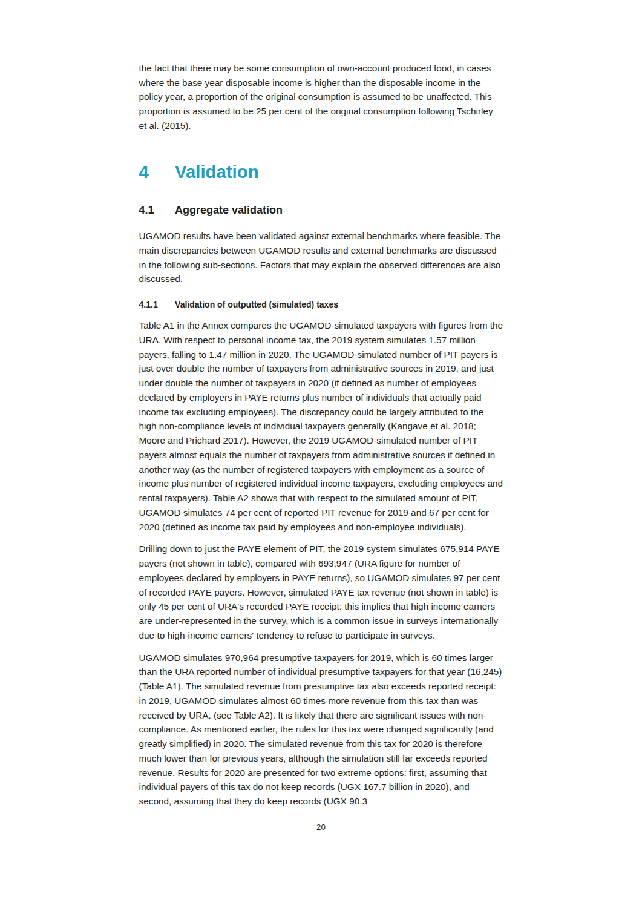the fact that there may be some consumption of own-account produced food, in cases where the base year disposable income is higher than the disposable income in the policy year, a proportion of the original consumption is assumed to be unaffected. This proportion is assumed to be 25 per cent of the original consumption following Tschirley et al. (2015).
4 Validation
4.1 Aggregate validation
UGAMOD results have been validated against external benchmarks where feasible. The main discrepancies between UGAMOD results and external benchmarks are discussed in the following sub-sections. Factors that may explain the observed differences are also discussed.
4.1.1 Validation of outputted (simulated) taxes
Table A1 in the Annex compares the UGAMOD-simulated taxpayers with figures from the URA. With respect to personal income tax, the 2019 system simulates 1.57 million payers, falling to 1.47 million in 2020. The UGAMOD-simulated number of PIT payers is just over double the number of taxpayers from administrative sources in 2019, and just under double the number of taxpayers in 2020 (if defined as number of employees declared by employers in PAYE returns plus number of individuals that actually paid income tax excluding employees). The discrepancy could be largely attributed to the high non-compliance levels of individual taxpayers generally (Kangave et al. 2018; Moore and Prichard 2017). However, the 2019 UGAMOD-simulated number of PIT payers almost equals the number of taxpayers from administrative sources if defined in another way (as the number of registered taxpayers with employment as a source of income plus number of registered individual income taxpayers, excluding employees and rental taxpayers). Table A2 shows that with respect to the simulated amount of PIT, UGAMOD simulates 74 per cent of reported PIT revenue for 2019 and 67 per cent for 2020 (defined as income tax paid by employees and non-employee individuals).
Drilling down to just the PAYE element of PIT, the 2019 system simulates 675,914 PAYE payers (not shown in table), compared with 693,947 (URA figure for number of employees declared by employers in PAYE returns), so UGAMOD simulates 97 per cent of recorded PAYE payers. However, simulated PAYE tax revenue (not shown in table) is only 45 per cent of URA's recorded PAYE receipt: this implies that high income earners are under-represented in the survey, which is a common issue in surveys internationally due to high-income earners' tendency to refuse to participate in surveys.
UGAMOD simulates 970,964 presumptive taxpayers for 2019, which is 60 times larger than the URA reported number of individual presumptive taxpayers for that year (16,245) (Table A1). The simulated revenue from presumptive tax also exceeds reported receipt: in 2019, UGAMOD simulates almost 60 times more revenue from this tax than was received by URA. (see Table A2). It is likely that there are significant issues with non-compliance. As mentioned earlier, the rules for this tax were changed significantly (and greatly simplified) in 2020. The simulated revenue from this tax for 2020 is therefore much lower than for previous years, although the simulation still far exceeds reported revenue. Results for 2020 are presented for two extreme options: first, assuming that individual payers of this tax do not keep records (UGX 167.7 billion in 2020), and second, assuming that they do keep records (UGX 90.3
20